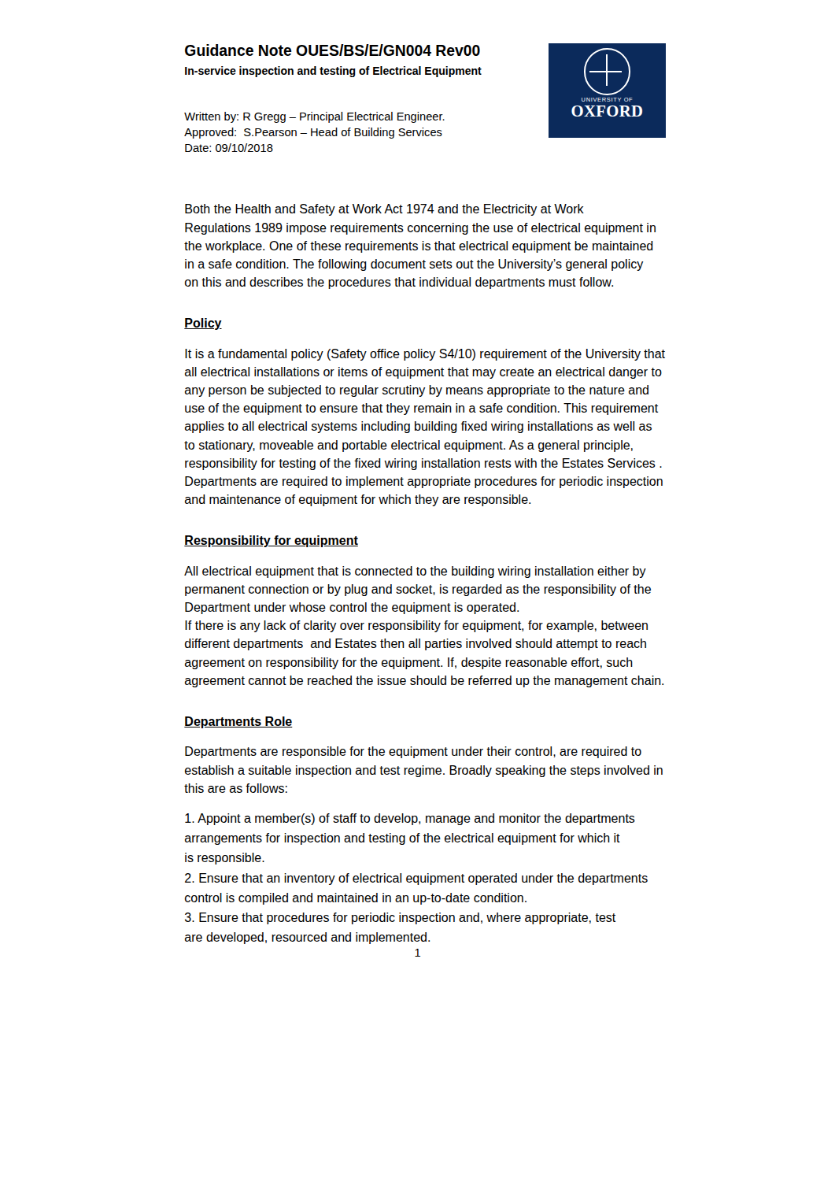Guidance Note OUES/BS/E/GN004 Rev00
In-service inspection and testing of Electrical Equipment
Written by: R Gregg – Principal Electrical Engineer.
Approved: S.Pearson – Head of Building Services
Date: 09/10/2018
University of
OXFORD
Both the Health and Safety at Work Act 1974 and the Electricity at Work
Regulations 1989 impose requirements concerning the use of electrical equipment in
the workplace. One of these requirements is that electrical equipment be maintained
in a safe condition. The following document sets out the University’s general policy
on this and describes the procedures that individual departments must follow.
Policy
It is a fundamental policy (Safety office policy S4/10) requirement of the University that all electrical installations or items of equipment that may create an electrical danger to any person be subjected to regular scrutiny by means appropriate to the nature and use of the equipment to ensure that they remain in a safe condition. This requirement applies to all electrical systems including building fixed wiring installations as well as to stationary, moveable and portable electrical equipment. As a general principle, responsibility for testing of the fixed wiring installation rests with the Estates Services . Departments are required to implement appropriate procedures for periodic inspection and maintenance of equipment for which they are responsible.
Responsibility for equipment
All electrical equipment that is connected to the building wiring installation either by permanent connection or by plug and socket, is regarded as the responsibility of the Department under whose control the equipment is operated.
If there is any lack of clarity over responsibility for equipment, for example, between different departments and Estates then all parties involved should attempt to reach agreement on responsibility for the equipment. If, despite reasonable effort, such agreement cannot be reached the issue should be referred up the management chain.
Departments Role
Departments are responsible for the equipment under their control, are required to establish a suitable inspection and test regime. Broadly speaking the steps involved in this are as follows:
1. Appoint a member(s) of staff to develop, manage and monitor the departments
arrangements for inspection and testing of the electrical equipment for which it
is responsible.
2. Ensure that an inventory of electrical equipment operated under the departments
control is compiled and maintained in an up-to-date condition.
3. Ensure that procedures for periodic inspection and, where appropriate, test
are developed, resourced and implemented.
1